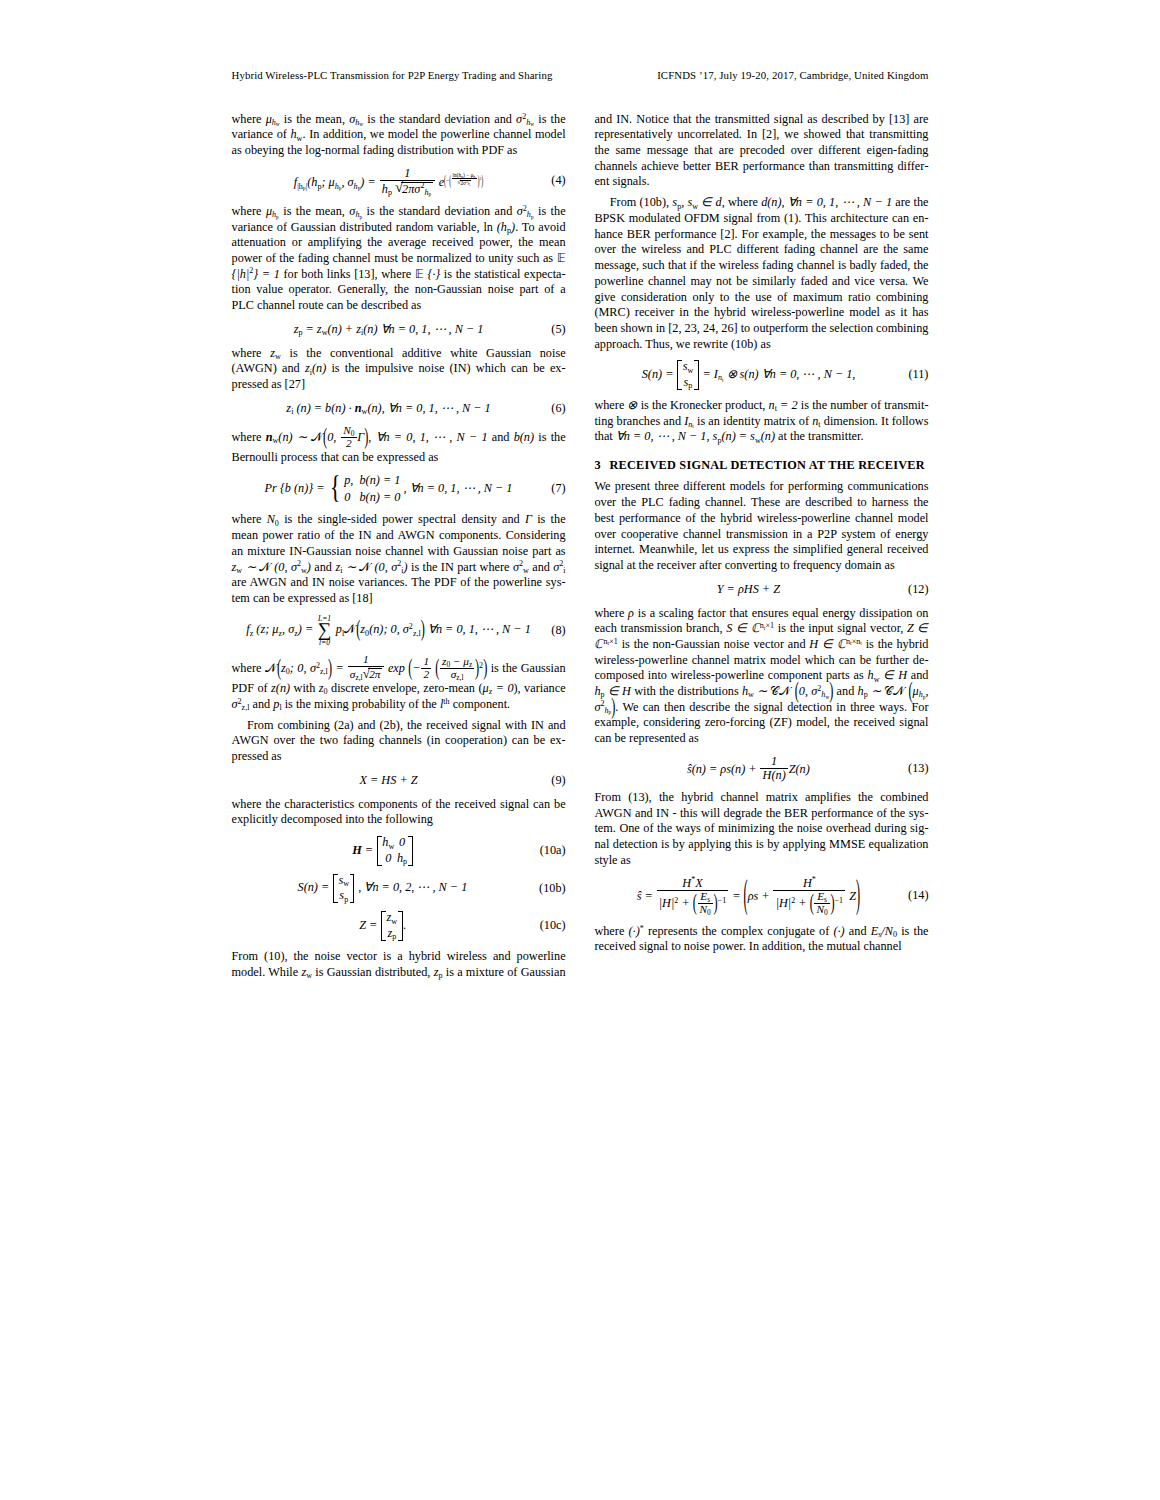Hybrid Wireless-PLC Transmission for P2P Energy Trading and Sharing
ICFNDS ’17, July 19-20, 2017, Cambridge, United Kingdom
where μhw is the mean, σhw is the standard deviation and σ2hw is the variance of hw. In addition, we model the powerline channel model as obeying the log-normal fading distribution with PDF as
f|hp|(hp; μhp, σhp) = 1 hp 2πσ2hp e(−(ln(hp) − μhp 2σ2hp)2)
(4)
where μhp is the mean, σhp is the standard deviation and σ2hp is the variance of Gaussian distributed random variable, ln (hp). To avoid attenuation or amplifying the average received power, the mean power of the fading channel must be normalized to unity such as 𝔼 {|h|2} = 1 for both links [13], where 𝔼 {·} is the statistical expectation value operator. Generally, the non-Gaussian noise part of a PLC channel route can be described as
zp = zw(n) + zi(n) ∀n = 0, 1, ⋯ , N − 1
(5)
where zw is the conventional additive white Gaussian noise (AWGN) and zi(n) is the impulsive noise (IN) which can be expressed as [27]
zi (n) = b(n) · nw(n), ∀n = 0, 1, ⋯ , N − 1
(6)
where nw(n) ∼ 𝒩(0, N02 Γ), ∀n = 0, 1, ⋯ , N − 1 and b(n) is the Bernoulli process that can be expressed as
Pr {b (n)} = { p, b(n) = 1 0 b(n) = 0 , ∀n = 0, 1, ⋯ , N − 1
(7)
where N0 is the single-sided power spectral density and Γ is the mean power ratio of the IN and AWGN components. Considering an mixture IN-Gaussian noise channel with Gaussian noise part as zw ∼ 𝒩 (0, σ2w) and zi ∼ 𝒩 (0, σ2i) is the IN part where σ2w and σ2i are AWGN and IN noise variances. The PDF of the powerline system can be expressed as [18]
fz (z; μz, σz) = L=1∑l=0 pl𝒩(z0(n); 0, σ2z,l) ∀n = 0, 1, ⋯ , N − 1
(8)
where 𝒩(z0; 0, σ2z,l) = 1 σz,l2π exp (−12 (z0 − μz σz,l)2) is the Gaussian PDF of z(n) with z0 discrete envelope, zero-mean (μz = 0), variance σ2z,l and pl is the mixing probability of the lth component.
From combining (2a) and (2b), the received signal with IN and AWGN over the two fading channels (in cooperation) can be expressed as
X = HS + Z
(9)
where the characteristics components of the received signal can be explicitly decomposed into the following
H = hw 0 0 hp
(10a)
S(n) = sw sp , ∀n = 0, 2, ⋯ , N − 1
(10b)
Z = zw zp .
(10c)
From (10), the noise vector is a hybrid wireless and powerline model. While zw is Gaussian distributed, zp is a mixture of Gaussian and IN. Notice that the transmitted signal as described by [13] are representatively uncorrelated. In [2], we showed that transmitting the same message that are precoded over different eigen-fading channels achieve better BER performance than transmitting different signals.
From (10b), sp, sw ∈ d, where d(n), ∀n = 0, 1, ⋯ , N − 1 are the BPSK modulated OFDM signal from (1). This architecture can enhance BER performance [2]. For example, the messages to be sent over the wireless and PLC different fading channel are the same message, such that if the wireless fading channel is badly faded, the powerline channel may not be similarly faded and vice versa. We give consideration only to the use of maximum ratio combining (MRC) receiver in the hybrid wireless-powerline model as it has been shown in [2, 23, 24, 26] to outperform the selection combining approach. Thus, we rewrite (10b) as
S(n) = sw sp = Int ⊗ s(n) ∀n = 0, ⋯ , N − 1,
(11)
where ⊗ is the Kronecker product, nt = 2 is the number of transmitting branches and Int is an identity matrix of nt dimension. It follows that ∀n = 0, ⋯ , N − 1, sp(n) = sw(n) at the transmitter.
3 RECEIVED SIGNAL DETECTION AT THE RECEIVER
We present three different models for performing communications over the PLC fading channel. These are described to harness the best performance of the hybrid wireless-powerline channel model over cooperative channel transmission in a P2P system of energy internet. Meanwhile, let us express the simplified general received signal at the receiver after converting to frequency domain as
Y = ρHS + Z
(12)
where ρ is a scaling factor that ensures equal energy dissipation on each transmission branch, S ∈ ℂnr×1 is the input signal vector, Z ∈ ℂnr×1 is the non-Gaussian noise vector and H ∈ ℂnr×nt is the hybrid wireless-powerline channel matrix model which can be further decomposed into wireless-powerline component parts as hw ∈ H and hp ∈ H with the distributions hw ∼ 𝒞𝒩 (0, σ2hw) and hp ∼ 𝒞𝒩 (μhp, σ2hp). We can then describe the signal detection in three ways. For example, considering zero-forcing (ZF) model, the received signal can be represented as
ŝ(n) = ρs(n) + 1 H(n) Z(n)
(13)
From (13), the hybrid channel matrix amplifies the combined AWGN and IN - this will degrade the BER performance of the system. One of the ways of minimizing the noise overhead during signal detection is by applying this is by applying MMSE equalization style as
ŝ = H*X |H|2 + (Es N0)−1 = (ρs + H* |H|2 + (Es N0)−1 Z)
(14)
where (·)* represents the complex conjugate of (·) and Es/N0 is the received signal to noise power. In addition, the mutual channel